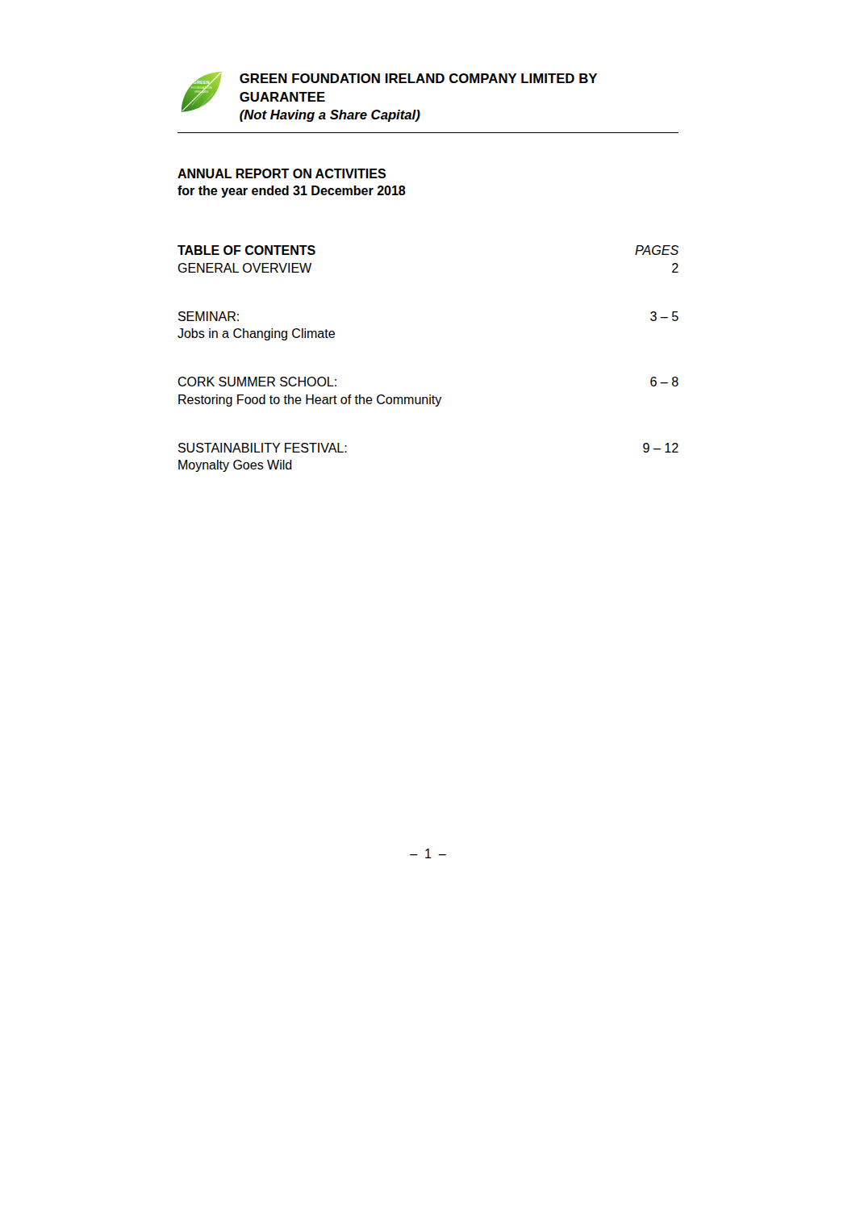GREEN FOUNDATION IRELAND
GREEN FOUNDATION IRELAND COMPANY LIMITED BY GUARANTEE
(Not Having a Share Capital)
ANNUAL REPORT ON ACTIVITIES
for the year ended 31 December 2018
| TABLE OF CONTENTS | PAGES |
| GENERAL OVERVIEW | 2 |
| SEMINAR: Jobs in a Changing Climate | 3 – 5 |
| CORK SUMMER SCHOOL: Restoring Food to the Heart of the Community | 6 – 8 |
| SUSTAINABILITY FESTIVAL: Moynalty Goes Wild | 9 – 12 |
– 1 –